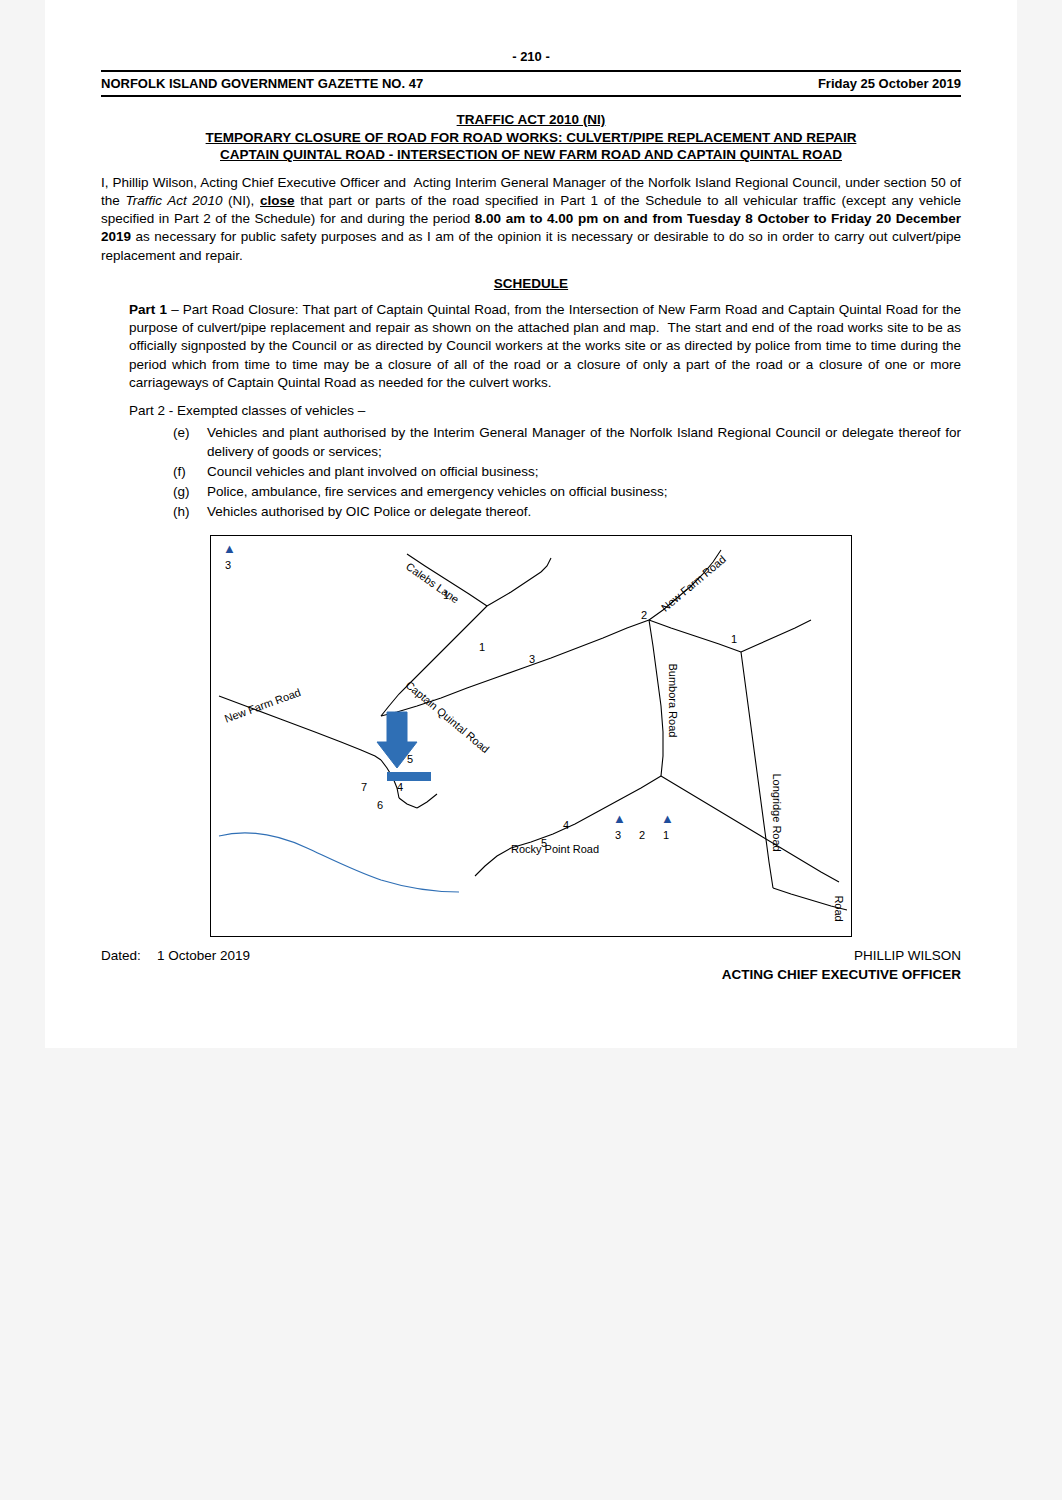- 210 -
Norfolk Island Government Gazette No. 47 Friday 25 October 2019
TRAFFIC ACT 2010 (NI)
TEMPORARY CLOSURE OF ROAD FOR ROAD WORKS: CULVERT/PIPE REPLACEMENT AND REPAIR
CAPTAIN QUINTAL ROAD - INTERSECTION OF NEW FARM ROAD AND CAPTAIN QUINTAL ROAD
I, Phillip Wilson, Acting Chief Executive Officer and Acting Interim General Manager of the Norfolk Island Regional Council, under section 50 of the Traffic Act 2010 (NI), close that part or parts of the road specified in Part 1 of the Schedule to all vehicular traffic (except any vehicle specified in Part 2 of the Schedule) for and during the period 8.00 am to 4.00 pm on and from Tuesday 8 October to Friday 20 December 2019 as necessary for public safety purposes and as I am of the opinion it is necessary or desirable to do so in order to carry out culvert/pipe replacement and repair.
SCHEDULE
Part 1 – Part Road Closure: That part of Captain Quintal Road, from the Intersection of New Farm Road and Captain Quintal Road for the purpose of culvert/pipe replacement and repair as shown on the attached plan and map. The start and end of the road works site to be as officially signposted by the Council or as directed by Council workers at the works site or as directed by police from time to time during the period which from time to time may be a closure of all of the road or a closure of only a part of the road or a closure of one or more carriageways of Captain Quintal Road as needed for the culvert works.
Part 2 - Exempted classes of vehicles –
(e) Vehicles and plant authorised by the Interim General Manager of the Norfolk Island Regional Council or delegate thereof for delivery of goods or services;
(f) Council vehicles and plant involved on official business;
(g) Police, ambulance, fire services and emergency vehicles on official business;
(h) Vehicles authorised by OIC Police or delegate thereof.
Calebs Lane Captain Quintal Road New Farm Road New Farm Road Bumbora Road Longridge Road Rocky Point Road Road 1 1 3 2 1 5 4 7 6 3 3 2 1 4 5 ▲ ▲ ▲
Dated: 1 October 2019
PHILLIP WILSON Acting Chief Executive Officer